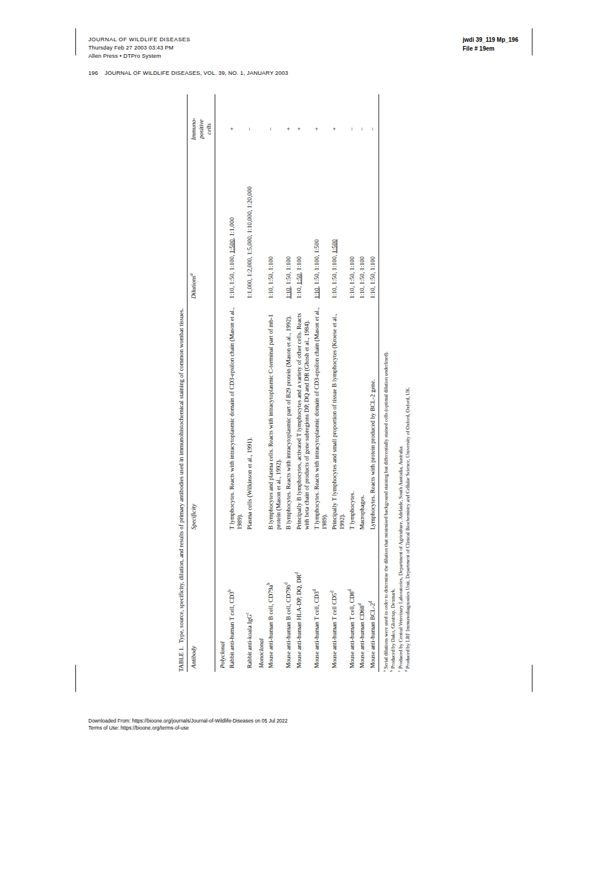JOURNAL OF WILDLIFE DISEASES
Thursday Feb 27 2003 03:43 PM
Allen Press • DTPro System
jwdi 39_119 Mp_196
File # 19em
196 JOURNAL OF WILDLIFE DISEASES, VOL. 39, NO. 1, JANUARY 2003
TABLE 1. Type, source, specificity, dilution, and results of primary antibodies used in immunohistochemical staining of common wombat tissues.
| Antibody | Specificity | Dilutions a | Immuno- positive cells |
| --- | --- | --- | --- |
| Polyclonal |
| Rabbit anti-human T cell, CD3 b | T lymphocytes. Reacts with intracytoplasmic domain of CD3-epsilon chain (Mason et al., 1989). | 1:10, 1:50, 1:100, 1:500 , 1:1,000 | + |
| Rabbit anti-koala IgG c | Plasma cells (Wilkinson et al., 1991). | 1:1,000, 1:2,000, 1:5,000, 1:10,000, 1:20,000 | − |
| Monoclonal |
| Mouse anti-human B cell, CD79a b | B lymphocytes and plasma cells. Reacts with intracytoplasmic C-terminal part of mb-1 protein (Mason et al., 1992). | 1:10, 1:50, 1:100 | − |
| Mouse anti-human B cell, CD79b d | B lymphocytes. Reacts with intracytoplasmic part of B29 protein (Mason et al., 1992). | 1:10 , 1:50, 1:100 | + |
| Mouse anti-human HLA-DP, DQ, DR d | Principally B lymphocytes, activated T lymphocytes and a variety of other cells. Reacts with beta chain of products of gene subregions DP, DQ and DR (Ghosh et al., 1984). | 1:10, 1:50 , 1:100 | + |
| Mouse anti-human T cell, CD3 d | T lymphocytes. Reacts with intracytoplasmic domain of CD3-epsilon chain (Mason et al., 1989). | 1:10 , 1:50, 1:100, 1:500 | + |
| Mouse anti-human T cell CD5 d | Principally T lymphocytes and small proportion of tissue B lymphocytes (Kroese et al., 1992). | 1:10, 1:50, 1:100, 1:500 | + |
| Mouse anti-human T cell, CD8 d | T lymphocytes. | 1:10, 1:50, 1:100 | − |
| Mouse anti-human CD68 d | Macrophages. | 1:10, 1:50, 1:100 | − |
| Mouse anti-human BCL-2 d | Lymphocytes. Reacts with protein produced by BCL-2 gene. | 1:10, 1:50, 1:100 | − |
a Serial dilutions were used in order to determine the dilution that minimised background staining but differentially stained cells (optimal dilution underlined).
b Produced by Dako, Glostrup, Denmark.
c Produced by Central Veterinary Laboratories, Department of Agriculture, Adelaide, South Australia, Australia.
d Produced by LRF Immunodiagnostics Unit, Department of Clinical Biochemistry and Cellular Science, University of Oxford, Oxford, UK.
Downloaded From: https://bioone.org/journals/Journal-of-Wildlife-Diseases on 05 Jul 2022
Terms of Use: https://bioone.org/terms-of-use